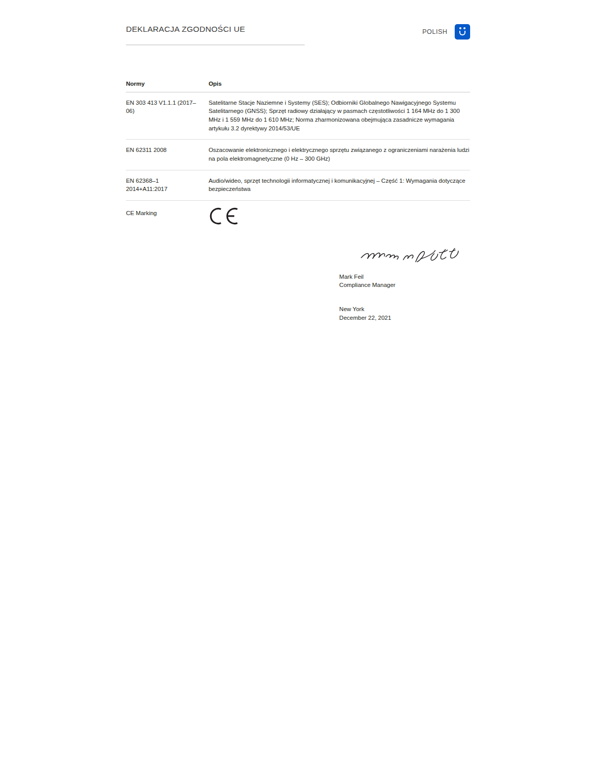DEKLARACJA ZGODNOŚCI UE
POLISH
| Normy | Opis |
| --- | --- |
| EN 303 413 V1.1.1 (2017–06) | Satelitarne Stacje Naziemne i Systemy (SES); Odbiorniki Globalnego Nawigacyjnego Systemu Satelitarnego (GNSS); Sprzęt radiowy działający w pasmach częstotliwości 1 164 MHz do 1 300 MHz i 1 559 MHz do 1 610 MHz; Norma zharmonizowana obejmująca zasadnicze wymagania artykułu 3.2 dyrektywy 2014/53/UE |
| EN 62311 2008 | Oszacowanie elektronicznego i elektrycznego sprzętu związanego z ograniczeniami narażenia ludzi na pola elektromagnetyczne (0 Hz – 300 GHz) |
| EN 62368–1 2014+A11:2017 | Audio/wideo, sprzęt technologii informatycznej i komunikacyjnej – Część 1: Wymagania dotyczące bezpieczeństwa |
| CE Marking | |
Mark Feil
Compliance Manager
New York
December 22, 2021